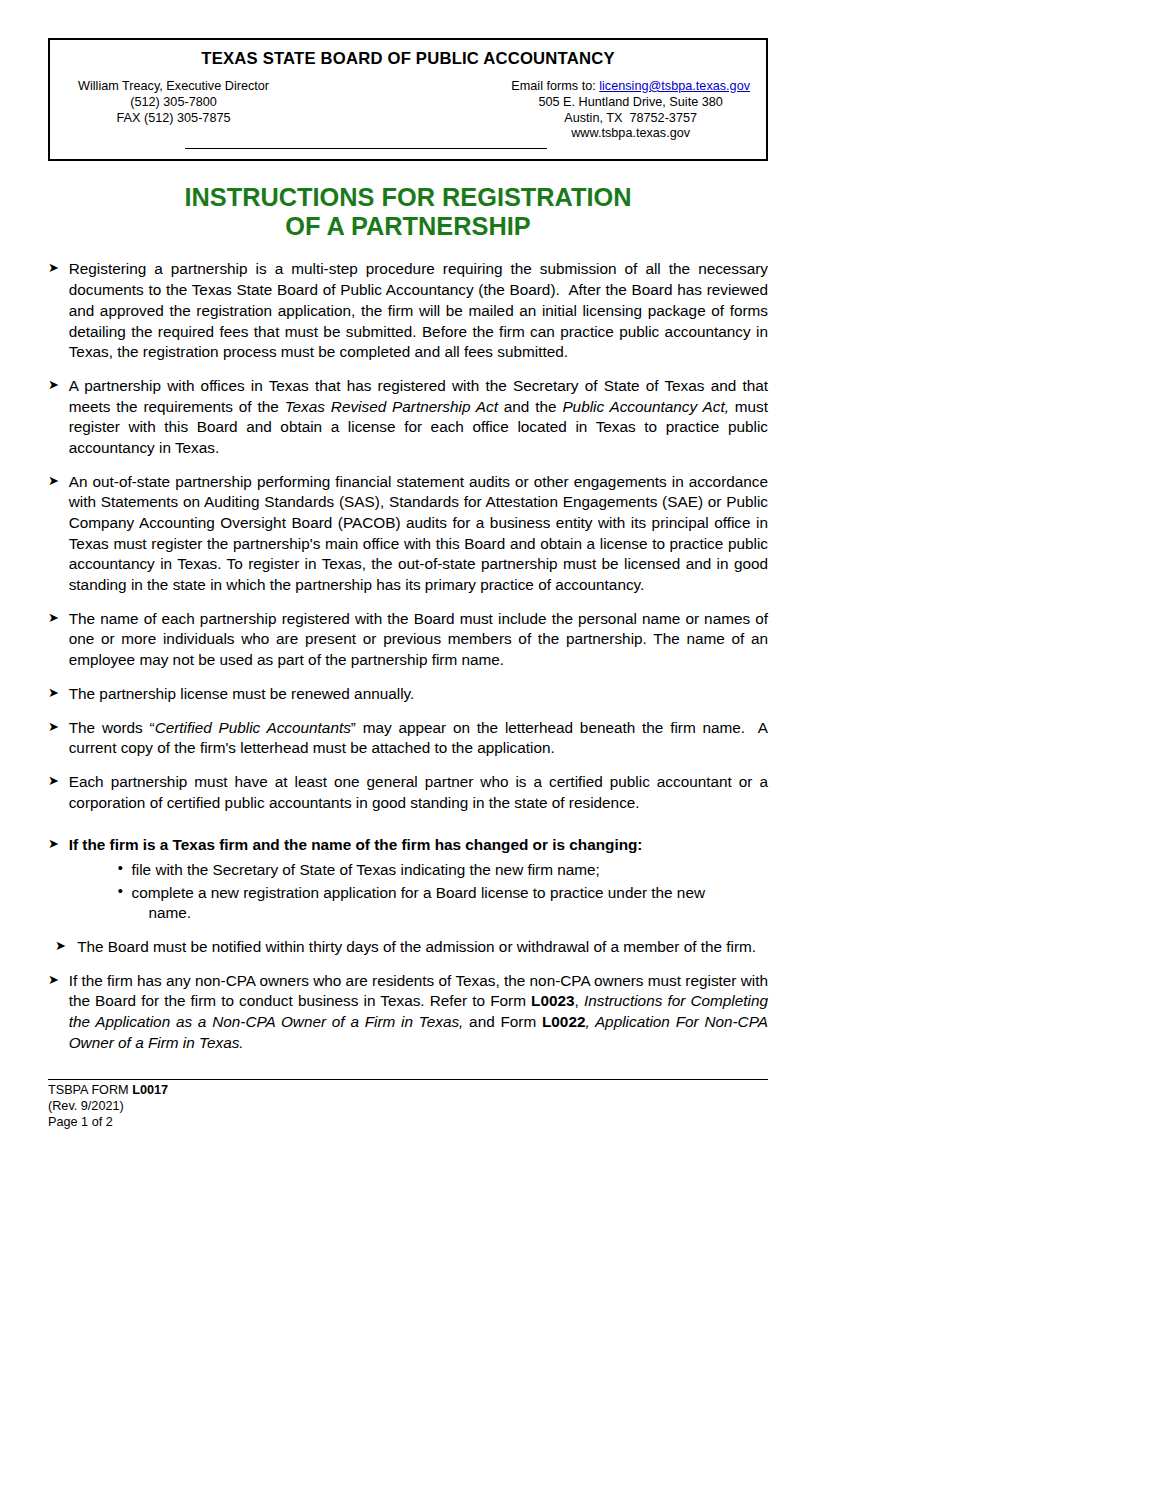TEXAS STATE BOARD OF PUBLIC ACCOUNTANCY
William Treacy, Executive Director
(512) 305-7800
FAX (512) 305-7875
Email forms to: licensing@tsbpa.texas.gov
505 E. Huntland Drive, Suite 380
Austin, TX 78752-3757
www.tsbpa.texas.gov
INSTRUCTIONS FOR REGISTRATION
OF A PARTNERSHIP
Registering a partnership is a multi-step procedure requiring the submission of all the necessary documents to the Texas State Board of Public Accountancy (the Board). After the Board has reviewed and approved the registration application, the firm will be mailed an initial licensing package of forms detailing the required fees that must be submitted. Before the firm can practice public accountancy in Texas, the registration process must be completed and all fees submitted.
A partnership with offices in Texas that has registered with the Secretary of State of Texas and that meets the requirements of the Texas Revised Partnership Act and the Public Accountancy Act, must register with this Board and obtain a license for each office located in Texas to practice public accountancy in Texas.
An out-of-state partnership performing financial statement audits or other engagements in accordance with Statements on Auditing Standards (SAS), Standards for Attestation Engagements (SAE) or Public Company Accounting Oversight Board (PACOB) audits for a business entity with its principal office in Texas must register the partnership's main office with this Board and obtain a license to practice public accountancy in Texas. To register in Texas, the out-of-state partnership must be licensed and in good standing in the state in which the partnership has its primary practice of accountancy.
The name of each partnership registered with the Board must include the personal name or names of one or more individuals who are present or previous members of the partnership. The name of an employee may not be used as part of the partnership firm name.
The partnership license must be renewed annually.
The words “Certified Public Accountants” may appear on the letterhead beneath the firm name. A current copy of the firm's letterhead must be attached to the application.
Each partnership must have at least one general partner who is a certified public accountant or a corporation of certified public accountants in good standing in the state of residence.
If the firm is a Texas firm and the name of the firm has changed or is changing:
file with the Secretary of State of Texas indicating the new firm name;
complete a new registration application for a Board license to practice under the new name.
The Board must be notified within thirty days of the admission or withdrawal of a member of the firm.
If the firm has any non-CPA owners who are residents of Texas, the non-CPA owners must register with the Board for the firm to conduct business in Texas. Refer to Form L0023, Instructions for Completing the Application as a Non-CPA Owner of a Firm in Texas, and Form L0022, Application For Non-CPA Owner of a Firm in Texas.
TSBPA FORM L0017
(Rev. 9/2021)
Page 1 of 2